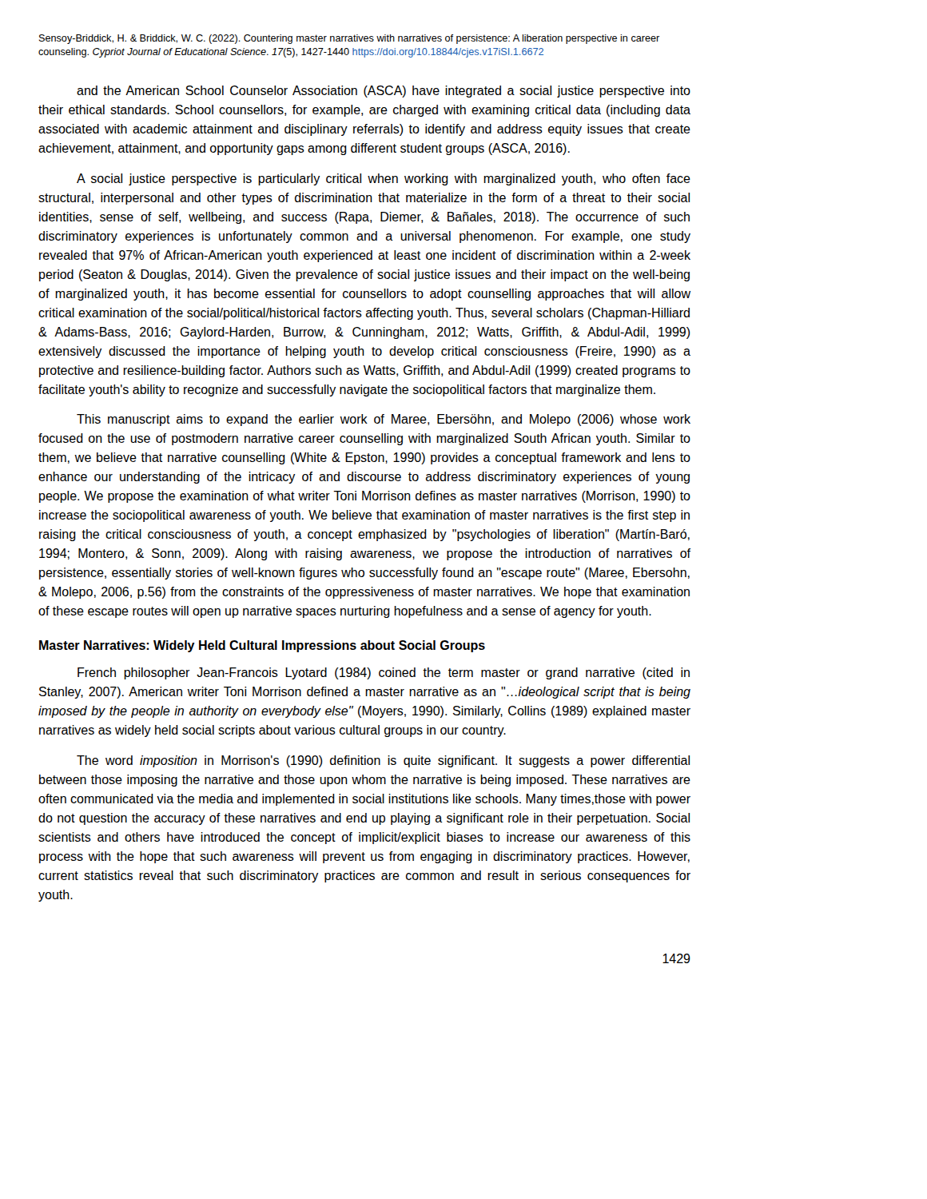Sensoy-Briddick, H. & Briddick, W. C. (2022). Countering master narratives with narratives of persistence: A liberation perspective in career counseling. Cypriot Journal of Educational Science. 17(5), 1427-1440 https://doi.org/10.18844/cjes.v17iSI.1.6672
and the American School Counselor Association (ASCA) have integrated a social justice perspective into their ethical standards. School counsellors, for example, are charged with examining critical data (including data associated with academic attainment and disciplinary referrals) to identify and address equity issues that create achievement, attainment, and opportunity gaps among different student groups (ASCA, 2016).
A social justice perspective is particularly critical when working with marginalized youth, who often face structural, interpersonal and other types of discrimination that materialize in the form of a threat to their social identities, sense of self, wellbeing, and success (Rapa, Diemer, & Bañales, 2018). The occurrence of such discriminatory experiences is unfortunately common and a universal phenomenon. For example, one study revealed that 97% of African-American youth experienced at least one incident of discrimination within a 2-week period (Seaton & Douglas, 2014). Given the prevalence of social justice issues and their impact on the well-being of marginalized youth, it has become essential for counsellors to adopt counselling approaches that will allow critical examination of the social/political/historical factors affecting youth. Thus, several scholars (Chapman-Hilliard & Adams-Bass, 2016; Gaylord-Harden, Burrow, & Cunningham, 2012; Watts, Griffith, & Abdul-Adil, 1999) extensively discussed the importance of helping youth to develop critical consciousness (Freire, 1990) as a protective and resilience-building factor. Authors such as Watts, Griffith, and Abdul-Adil (1999) created programs to facilitate youth's ability to recognize and successfully navigate the sociopolitical factors that marginalize them.
This manuscript aims to expand the earlier work of Maree, Ebersöhn, and Molepo (2006) whose work focused on the use of postmodern narrative career counselling with marginalized South African youth. Similar to them, we believe that narrative counselling (White & Epston, 1990) provides a conceptual framework and lens to enhance our understanding of the intricacy of and discourse to address discriminatory experiences of young people. We propose the examination of what writer Toni Morrison defines as master narratives (Morrison, 1990) to increase the sociopolitical awareness of youth. We believe that examination of master narratives is the first step in raising the critical consciousness of youth, a concept emphasized by "psychologies of liberation" (Martín-Baró, 1994; Montero, & Sonn, 2009). Along with raising awareness, we propose the introduction of narratives of persistence, essentially stories of well-known figures who successfully found an "escape route" (Maree, Ebersohn, & Molepo, 2006, p.56) from the constraints of the oppressiveness of master narratives. We hope that examination of these escape routes will open up narrative spaces nurturing hopefulness and a sense of agency for youth.
Master Narratives: Widely Held Cultural Impressions about Social Groups
French philosopher Jean-Francois Lyotard (1984) coined the term master or grand narrative (cited in Stanley, 2007). American writer Toni Morrison defined a master narrative as an "…ideological script that is being imposed by the people in authority on everybody else" (Moyers, 1990). Similarly, Collins (1989) explained master narratives as widely held social scripts about various cultural groups in our country.
The word imposition in Morrison's (1990) definition is quite significant. It suggests a power differential between those imposing the narrative and those upon whom the narrative is being imposed. These narratives are often communicated via the media and implemented in social institutions like schools. Many times,those with power do not question the accuracy of these narratives and end up playing a significant role in their perpetuation. Social scientists and others have introduced the concept of implicit/explicit biases to increase our awareness of this process with the hope that such awareness will prevent us from engaging in discriminatory practices. However, current statistics reveal that such discriminatory practices are common and result in serious consequences for youth.
1429